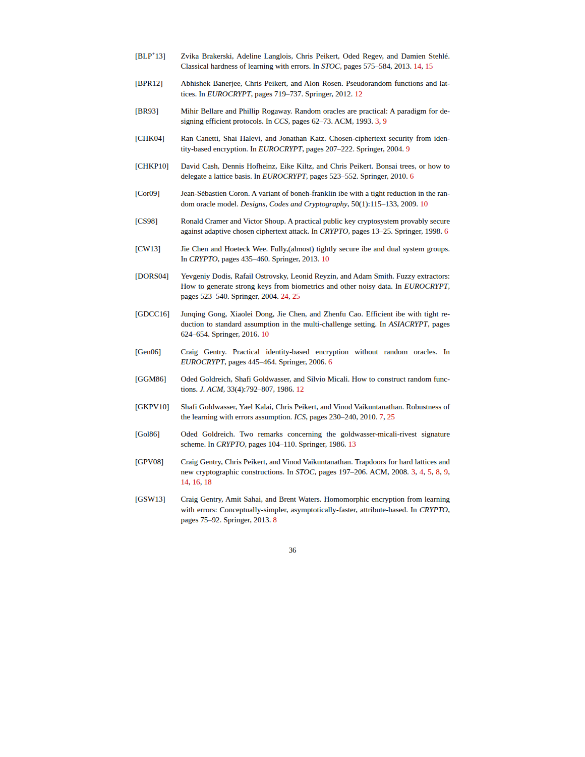[BLP+13]
Zvika Brakerski, Adeline Langlois, Chris Peikert, Oded Regev, and Damien Stehlé. Classical hardness of learning with errors. In STOC, pages 575–584, 2013. 14, 15
[BPR12]
Abhishek Banerjee, Chris Peikert, and Alon Rosen. Pseudorandom functions and lattices. In EUROCRYPT, pages 719–737. Springer, 2012. 12
[BR93]
Mihir Bellare and Phillip Rogaway. Random oracles are practical: A paradigm for designing efficient protocols. In CCS, pages 62–73. ACM, 1993. 3, 9
[CHK04]
Ran Canetti, Shai Halevi, and Jonathan Katz. Chosen-ciphertext security from identity-based encryption. In EUROCRYPT, pages 207–222. Springer, 2004. 9
[CHKP10]
David Cash, Dennis Hofheinz, Eike Kiltz, and Chris Peikert. Bonsai trees, or how to delegate a lattice basis. In EUROCRYPT, pages 523–552. Springer, 2010. 6
[Cor09]
Jean-Sébastien Coron. A variant of boneh-franklin ibe with a tight reduction in the random oracle model. Designs, Codes and Cryptography, 50(1):115–133, 2009. 10
[CS98]
Ronald Cramer and Victor Shoup. A practical public key cryptosystem provably secure against adaptive chosen ciphertext attack. In CRYPTO, pages 13–25. Springer, 1998. 6
[CW13]
Jie Chen and Hoeteck Wee. Fully,(almost) tightly secure ibe and dual system groups. In CRYPTO, pages 435–460. Springer, 2013. 10
[DORS04]
Yevgeniy Dodis, Rafail Ostrovsky, Leonid Reyzin, and Adam Smith. Fuzzy extractors: How to generate strong keys from biometrics and other noisy data. In EUROCRYPT, pages 523–540. Springer, 2004. 24, 25
[GDCC16]
Junqing Gong, Xiaolei Dong, Jie Chen, and Zhenfu Cao. Efficient ibe with tight reduction to standard assumption in the multi-challenge setting. In ASIACRYPT, pages 624–654. Springer, 2016. 10
[Gen06]
Craig Gentry. Practical identity-based encryption without random oracles. In EUROCRYPT, pages 445–464. Springer, 2006. 6
[GGM86]
Oded Goldreich, Shafi Goldwasser, and Silvio Micali. How to construct random functions. J. ACM, 33(4):792–807, 1986. 12
[GKPV10]
Shafi Goldwasser, Yael Kalai, Chris Peikert, and Vinod Vaikuntanathan. Robustness of the learning with errors assumption. ICS, pages 230–240, 2010. 7, 25
[Gol86]
Oded Goldreich. Two remarks concerning the goldwasser-micali-rivest signature scheme. In CRYPTO, pages 104–110. Springer, 1986. 13
[GPV08]
Craig Gentry, Chris Peikert, and Vinod Vaikuntanathan. Trapdoors for hard lattices and new cryptographic constructions. In STOC, pages 197–206. ACM, 2008. 3, 4, 5, 8, 9, 14, 16, 18
[GSW13]
Craig Gentry, Amit Sahai, and Brent Waters. Homomorphic encryption from learning with errors: Conceptually-simpler, asymptotically-faster, attribute-based. In CRYPTO, pages 75–92. Springer, 2013. 8
36